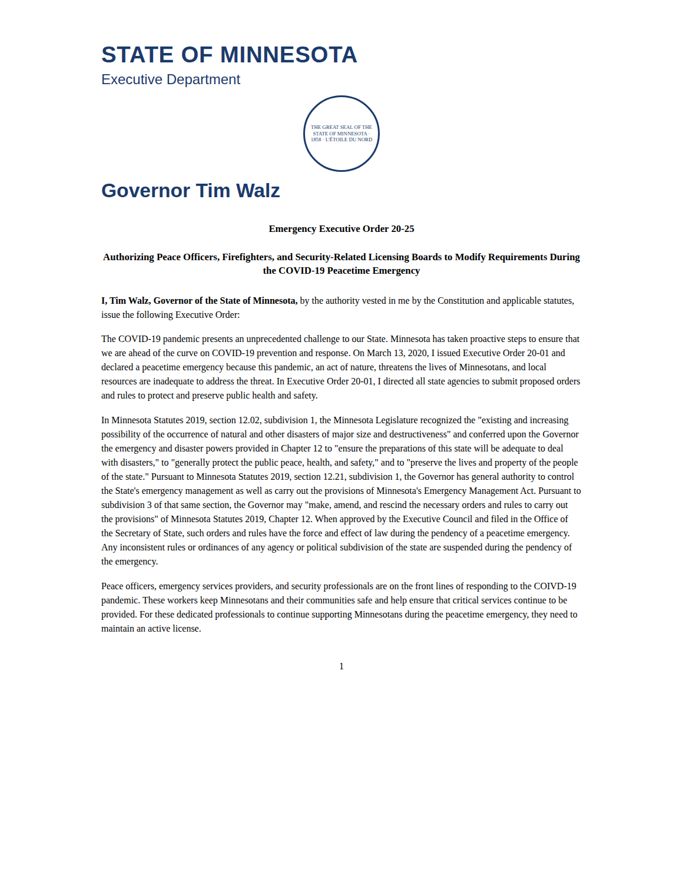STATE OF MINNESOTA
Executive Department
THE GREAT SEAL OF THE STATE OF MINNESOTA · 1858 · L'ÉTOILE DU NORD
Governor Tim Walz
Emergency Executive Order 20-25
Authorizing Peace Officers, Firefighters, and Security-Related Licensing Boards to Modify Requirements During the COVID-19 Peacetime Emergency
I, Tim Walz, Governor of the State of Minnesota, by the authority vested in me by the Constitution and applicable statutes, issue the following Executive Order:
The COVID-19 pandemic presents an unprecedented challenge to our State. Minnesota has taken proactive steps to ensure that we are ahead of the curve on COVID-19 prevention and response. On March 13, 2020, I issued Executive Order 20-01 and declared a peacetime emergency because this pandemic, an act of nature, threatens the lives of Minnesotans, and local resources are inadequate to address the threat. In Executive Order 20-01, I directed all state agencies to submit proposed orders and rules to protect and preserve public health and safety.
In Minnesota Statutes 2019, section 12.02, subdivision 1, the Minnesota Legislature recognized the "existing and increasing possibility of the occurrence of natural and other disasters of major size and destructiveness" and conferred upon the Governor the emergency and disaster powers provided in Chapter 12 to "ensure the preparations of this state will be adequate to deal with disasters," to "generally protect the public peace, health, and safety," and to "preserve the lives and property of the people of the state." Pursuant to Minnesota Statutes 2019, section 12.21, subdivision 1, the Governor has general authority to control the State's emergency management as well as carry out the provisions of Minnesota's Emergency Management Act. Pursuant to subdivision 3 of that same section, the Governor may "make, amend, and rescind the necessary orders and rules to carry out the provisions" of Minnesota Statutes 2019, Chapter 12. When approved by the Executive Council and filed in the Office of the Secretary of State, such orders and rules have the force and effect of law during the pendency of a peacetime emergency. Any inconsistent rules or ordinances of any agency or political subdivision of the state are suspended during the pendency of the emergency.
Peace officers, emergency services providers, and security professionals are on the front lines of responding to the COIVD-19 pandemic. These workers keep Minnesotans and their communities safe and help ensure that critical services continue to be provided. For these dedicated professionals to continue supporting Minnesotans during the peacetime emergency, they need to maintain an active license.
1